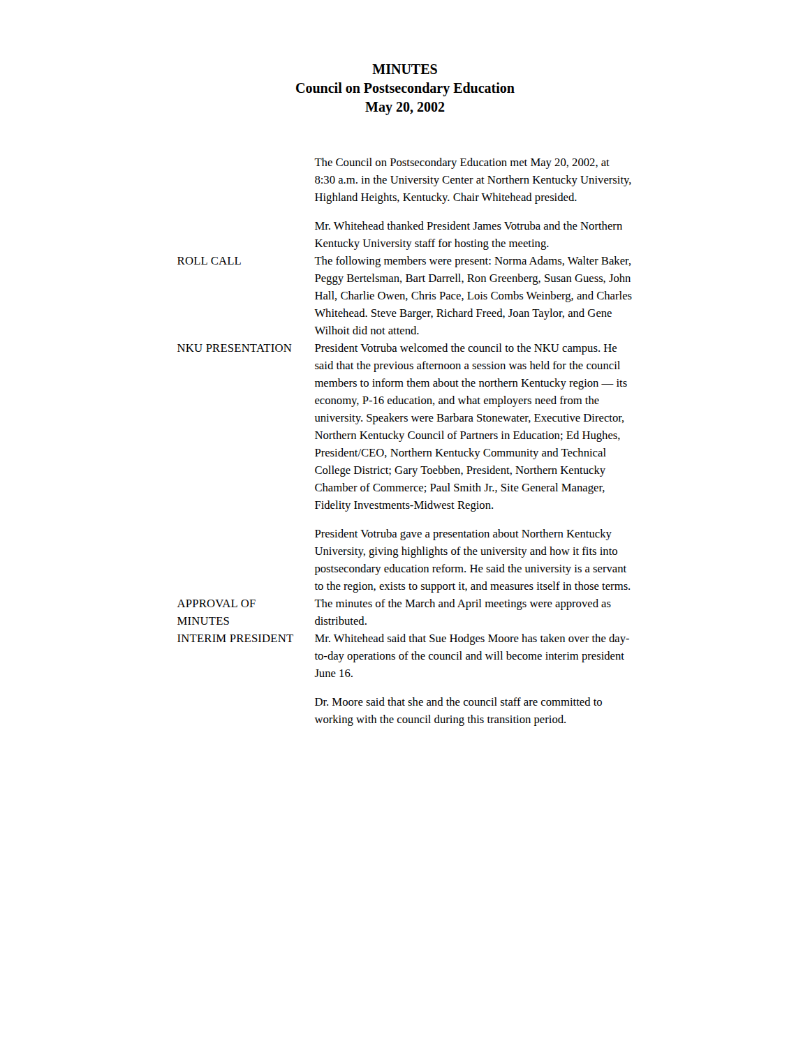MINUTES Council on Postsecondary Education May 20, 2002
| | The Council on Postsecondary Education met May 20, 2002, at 8:30 a.m. in the University Center at Northern Kentucky University, Highland Heights, Kentucky. Chair Whitehead presided. Mr. Whitehead thanked President James Votruba and the Northern Kentucky University staff for hosting the meeting. |
| ROLL CALL | The following members were present: Norma Adams, Walter Baker, Peggy Bertelsman, Bart Darrell, Ron Greenberg, Susan Guess, John Hall, Charlie Owen, Chris Pace, Lois Combs Weinberg, and Charles Whitehead. Steve Barger, Richard Freed, Joan Taylor, and Gene Wilhoit did not attend. |
| NKU PRESENTATION | President Votruba welcomed the council to the NKU campus. He said that the previous afternoon a session was held for the council members to inform them about the northern Kentucky region — its economy, P-16 education, and what employers need from the university. Speakers were Barbara Stonewater, Executive Director, Northern Kentucky Council of Partners in Education; Ed Hughes, President/CEO, Northern Kentucky Community and Technical College District; Gary Toebben, President, Northern Kentucky Chamber of Commerce; Paul Smith Jr., Site General Manager, Fidelity Investments-Midwest Region. President Votruba gave a presentation about Northern Kentucky University, giving highlights of the university and how it fits into postsecondary education reform. He said the university is a servant to the region, exists to support it, and measures itself in those terms. |
| APPROVAL OF MINUTES | The minutes of the March and April meetings were approved as distributed. |
| INTERIM PRESIDENT | Mr. Whitehead said that Sue Hodges Moore has taken over the day-to-day operations of the council and will become interim president June 16. Dr. Moore said that she and the council staff are committed to working with the council during this transition period. |